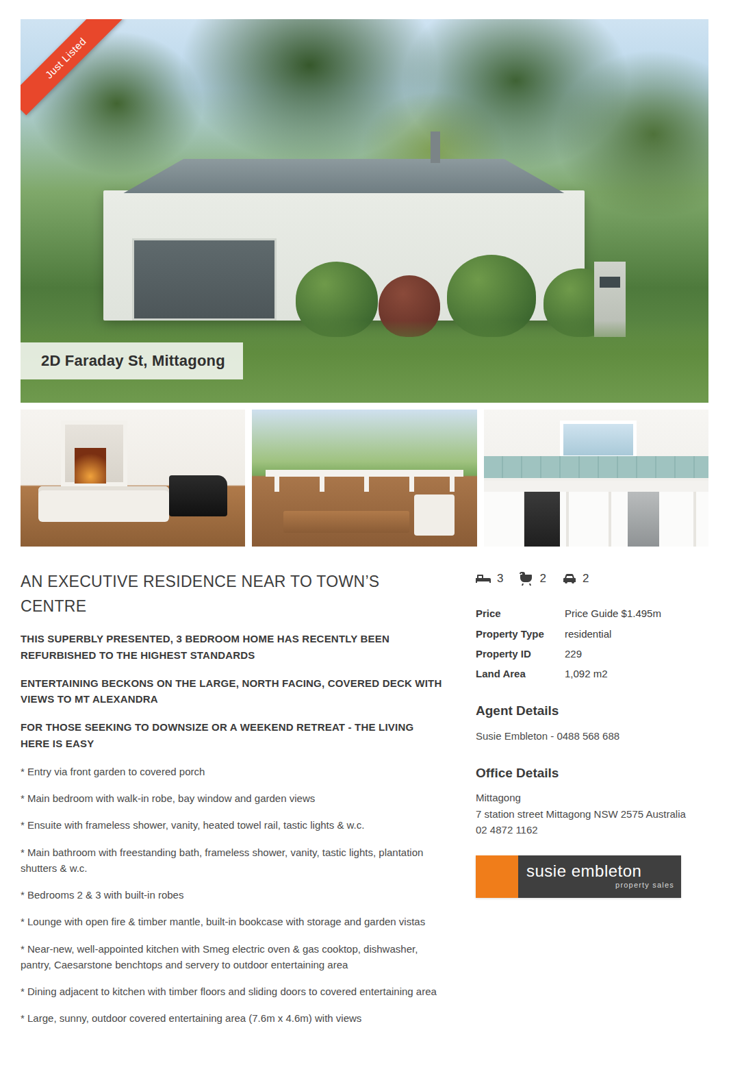Just Listed
2D Faraday St, Mittagong
AN EXECUTIVE RESIDENCE NEAR TO TOWN’S CENTRE
THIS SUPERBLY PRESENTED, 3 BEDROOM HOME HAS RECENTLY BEEN REFURBISHED TO THE HIGHEST STANDARDS
ENTERTAINING BECKONS ON THE LARGE, NORTH FACING, COVERED DECK WITH VIEWS TO MT ALEXANDRA
FOR THOSE SEEKING TO DOWNSIZE OR A WEEKEND RETREAT - THE LIVING HERE IS EASY
Entry via front garden to covered porch
Main bedroom with walk-in robe, bay window and garden views
Ensuite with frameless shower, vanity, heated towel rail, tastic lights & w.c.
Main bathroom with freestanding bath, frameless shower, vanity, tastic lights, plantation shutters & w.c.
Bedrooms 2 & 3 with built-in robes
Lounge with open fire & timber mantle, built-in bookcase with storage and garden vistas
Near-new, well-appointed kitchen with Smeg electric oven & gas cooktop, dishwasher, pantry, Caesarstone benchtops and servery to outdoor entertaining area
Dining adjacent to kitchen with timber floors and sliding doors to covered entertaining area
Large, sunny, outdoor covered entertaining area (7.6m x 4.6m) with views
3
2
2
Price Price Guide $1.495m
Property Type residential
Property ID 229
Land Area 1,092 m2
Agent Details
Susie Embleton - 0488 568 688
Office Details
Mittagong
7 station street Mittagong NSW 2575 Australia
02 4872 1162
susie embleton
property sales